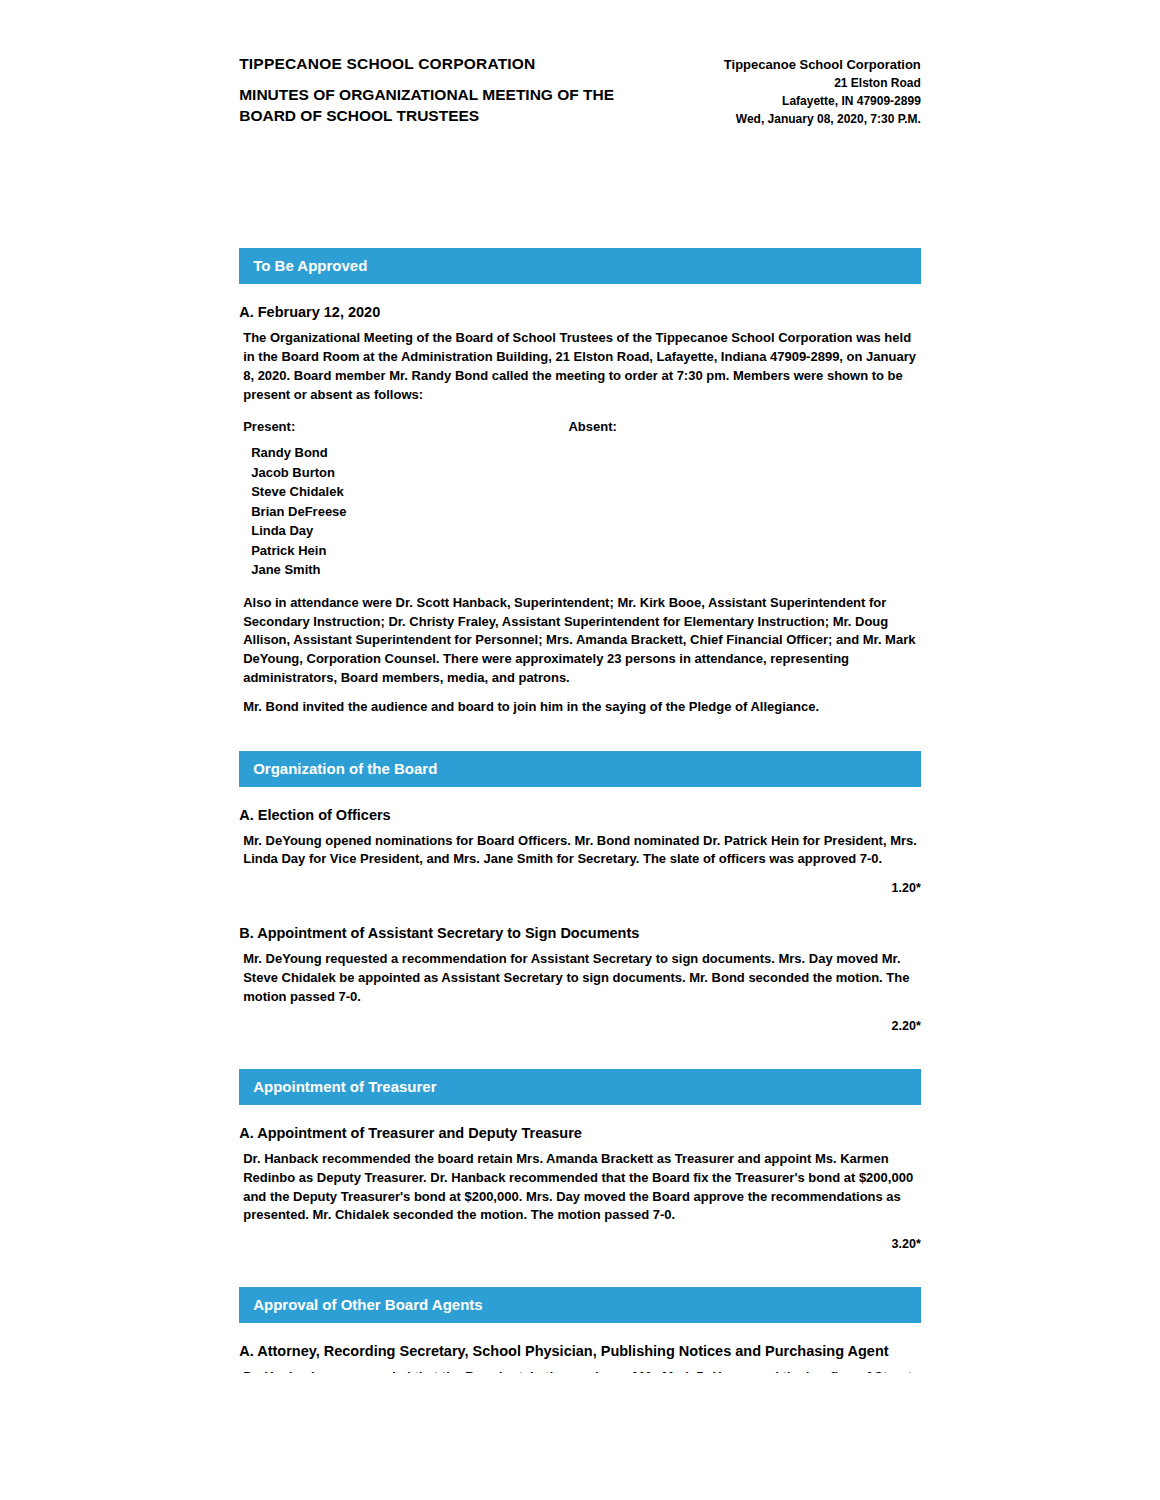Tippecanoe School Corporation
Minutes of Organizational Meeting of the Board of School Trustees
Tippecanoe School Corporation
21 Elston Road
Lafayette, IN 47909-2899
Wed, January 08, 2020, 7:30 P.M.
To Be Approved
A. February 12, 2020
The Organizational Meeting of the Board of School Trustees of the Tippecanoe School Corporation was held in the Board Room at the Administration Building, 21 Elston Road, Lafayette, Indiana 47909-2899, on January 8, 2020. Board member Mr. Randy Bond called the meeting to order at 7:30 pm. Members were shown to be present or absent as follows:
Present:
Randy Bond
Jacob Burton
Steve Chidalek
Brian DeFreese
Linda Day
Patrick Hein
Jane Smith
Absent:
Also in attendance were Dr. Scott Hanback, Superintendent; Mr. Kirk Booe, Assistant Superintendent for Secondary Instruction; Dr. Christy Fraley, Assistant Superintendent for Elementary Instruction; Mr. Doug Allison, Assistant Superintendent for Personnel; Mrs. Amanda Brackett, Chief Financial Officer; and Mr. Mark DeYoung, Corporation Counsel. There were approximately 23 persons in attendance, representing administrators, Board members, media, and patrons.
Mr. Bond invited the audience and board to join him in the saying of the Pledge of Allegiance.
Organization of the Board
A. Election of Officers
Mr. DeYoung opened nominations for Board Officers. Mr. Bond nominated Dr. Patrick Hein for President, Mrs. Linda Day for Vice President, and Mrs. Jane Smith for Secretary. The slate of officers was approved 7-0.
1.20*
B. Appointment of Assistant Secretary to Sign Documents
Mr. DeYoung requested a recommendation for Assistant Secretary to sign documents. Mrs. Day moved Mr. Steve Chidalek be appointed as Assistant Secretary to sign documents. Mr. Bond seconded the motion. The motion passed 7-0.
2.20*
Appointment of Treasurer
A. Appointment of Treasurer and Deputy Treasure
Dr. Hanback recommended the board retain Mrs. Amanda Brackett as Treasurer and appoint Ms. Karmen Redinbo as Deputy Treasurer. Dr. Hanback recommended that the Board fix the Treasurer's bond at $200,000 and the Deputy Treasurer's bond at $200,000. Mrs. Day moved the Board approve the recommendations as presented. Mr. Chidalek seconded the motion. The motion passed 7-0.
3.20*
Approval of Other Board Agents
A. Attorney, Recording Secretary, School Physician, Publishing Notices and Purchasing Agent
Dr. Hanback recommended that the Board retain the services of Mr. Mark DeYoung and the law firm of Stuart & Branigin as Board Attorney.